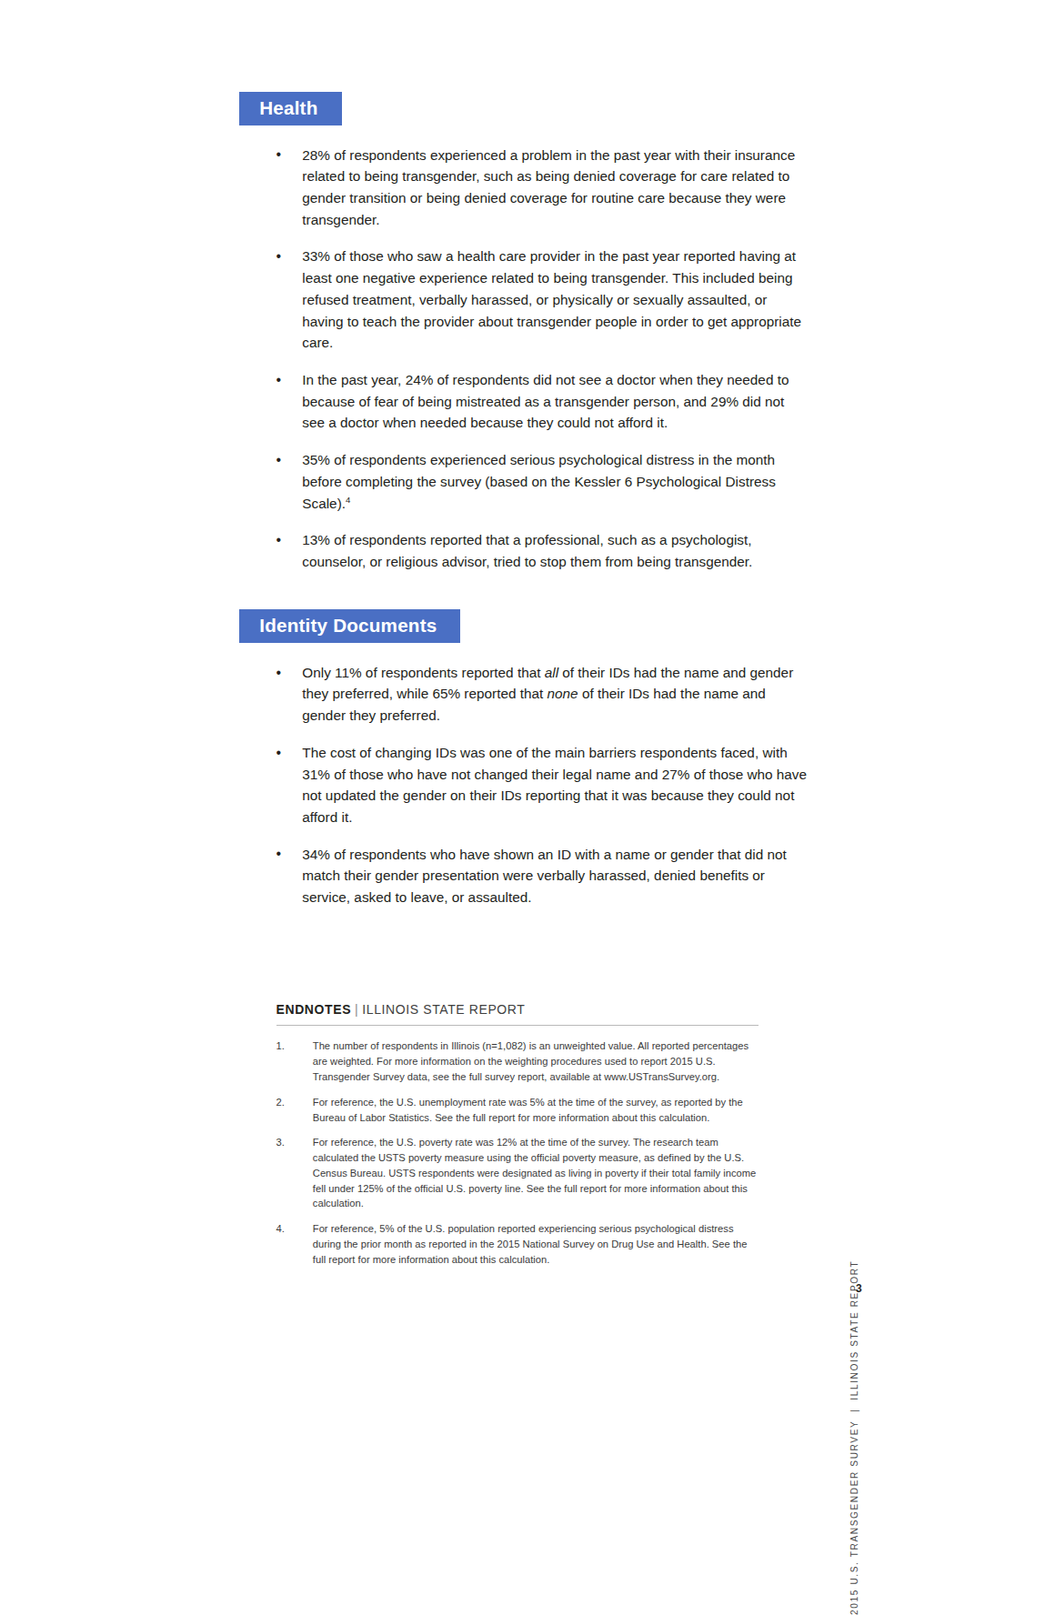Health
28% of respondents experienced a problem in the past year with their insurance related to being transgender, such as being denied coverage for care related to gender transition or being denied coverage for routine care because they were transgender.
33% of those who saw a health care provider in the past year reported having at least one negative experience related to being transgender. This included being refused treatment, verbally harassed, or physically or sexually assaulted, or having to teach the provider about transgender people in order to get appropriate care.
In the past year, 24% of respondents did not see a doctor when they needed to because of fear of being mistreated as a transgender person, and 29% did not see a doctor when needed because they could not afford it.
35% of respondents experienced serious psychological distress in the month before completing the survey (based on the Kessler 6 Psychological Distress Scale).4
13% of respondents reported that a professional, such as a psychologist, counselor, or religious advisor, tried to stop them from being transgender.
Identity Documents
Only 11% of respondents reported that all of their IDs had the name and gender they preferred, while 65% reported that none of their IDs had the name and gender they preferred.
The cost of changing IDs was one of the main barriers respondents faced, with 31% of those who have not changed their legal name and 27% of those who have not updated the gender on their IDs reporting that it was because they could not afford it.
34% of respondents who have shown an ID with a name or gender that did not match their gender presentation were verbally harassed, denied benefits or service, asked to leave, or assaulted.
ENDNOTES|ILLINOIS STATE REPORT
The number of respondents in Illinois (n=1,082) is an unweighted value. All reported percentages are weighted. For more information on the weighting procedures used to report 2015 U.S. Transgender Survey data, see the full survey report, available at www.USTransSurvey.org.
For reference, the U.S. unemployment rate was 5% at the time of the survey, as reported by the Bureau of Labor Statistics. See the full report for more information about this calculation.
For reference, the U.S. poverty rate was 12% at the time of the survey. The research team calculated the USTS poverty measure using the official poverty measure, as defined by the U.S. Census Bureau. USTS respondents were designated as living in poverty if their total family income fell under 125% of the official U.S. poverty line. See the full report for more information about this calculation.
For reference, 5% of the U.S. population reported experiencing serious psychological distress during the prior month as reported in the 2015 National Survey on Drug Use and Health. See the full report for more information about this calculation.
2015 U.S. Transgender Survey | Illinois State Report
3